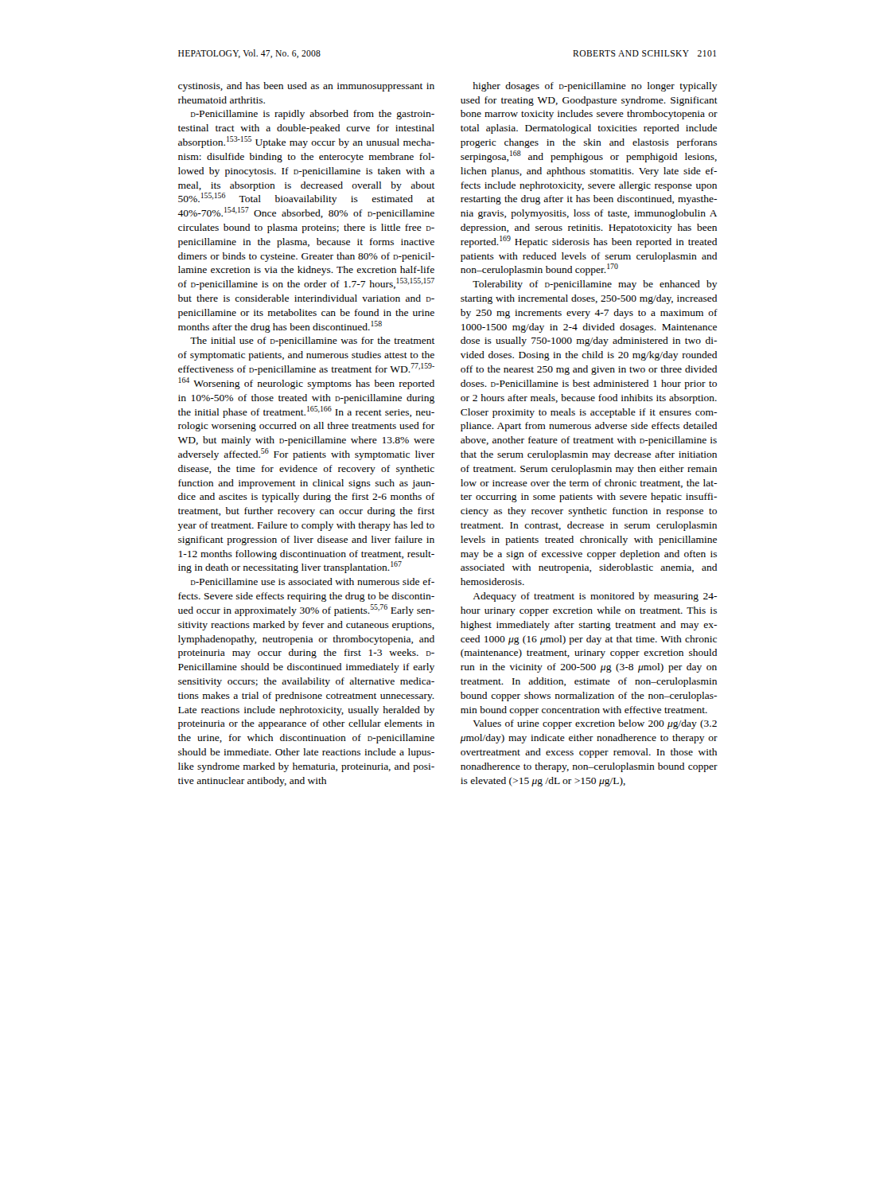HEPATOLOGY, Vol. 47, No. 6, 2008
Roberts and Schilsky 2101
cystinosis, and has been used as an immunosuppressant in rheumatoid arthritis.
d-Penicillamine is rapidly absorbed from the gastrointestinal tract with a double-peaked curve for intestinal absorption.153-155 Uptake may occur by an unusual mechanism: disulfide binding to the enterocyte membrane followed by pinocytosis. If d-penicillamine is taken with a meal, its absorption is decreased overall by about 50%.155,156 Total bioavailability is estimated at 40%-70%.154,157 Once absorbed, 80% of d-penicillamine circulates bound to plasma proteins; there is little free d-penicillamine in the plasma, because it forms inactive dimers or binds to cysteine. Greater than 80% of d-penicillamine excretion is via the kidneys. The excretion half-life of d-penicillamine is on the order of 1.7-7 hours,153,155,157 but there is considerable interindividual variation and d-penicillamine or its metabolites can be found in the urine months after the drug has been discontinued.158
The initial use of d-penicillamine was for the treatment of symptomatic patients, and numerous studies attest to the effectiveness of d-penicillamine as treatment for WD.77,159-164 Worsening of neurologic symptoms has been reported in 10%-50% of those treated with d-penicillamine during the initial phase of treatment.165,166 In a recent series, neurologic worsening occurred on all three treatments used for WD, but mainly with d-penicillamine where 13.8% were adversely affected.56 For patients with symptomatic liver disease, the time for evidence of recovery of synthetic function and improvement in clinical signs such as jaundice and ascites is typically during the first 2-6 months of treatment, but further recovery can occur during the first year of treatment. Failure to comply with therapy has led to significant progression of liver disease and liver failure in 1-12 months following discontinuation of treatment, resulting in death or necessitating liver transplantation.167
d-Penicillamine use is associated with numerous side effects. Severe side effects requiring the drug to be discontinued occur in approximately 30% of patients.55,76 Early sensitivity reactions marked by fever and cutaneous eruptions, lymphadenopathy, neutropenia or thrombocytopenia, and proteinuria may occur during the first 1-3 weeks. d-Penicillamine should be discontinued immediately if early sensitivity occurs; the availability of alternative medications makes a trial of prednisone cotreatment unnecessary. Late reactions include nephrotoxicity, usually heralded by proteinuria or the appearance of other cellular elements in the urine, for which discontinuation of d-penicillamine should be immediate. Other late reactions include a lupus-like syndrome marked by hematuria, proteinuria, and positive antinuclear antibody, and with
higher dosages of d-penicillamine no longer typically used for treating WD, Goodpasture syndrome. Significant bone marrow toxicity includes severe thrombocytopenia or total aplasia. Dermatological toxicities reported include progeric changes in the skin and elastosis perforans serpingosa,168 and pemphigous or pemphigoid lesions, lichen planus, and aphthous stomatitis. Very late side effects include nephrotoxicity, severe allergic response upon restarting the drug after it has been discontinued, myasthenia gravis, polymyositis, loss of taste, immunoglobulin A depression, and serous retinitis. Hepatotoxicity has been reported.169 Hepatic siderosis has been reported in treated patients with reduced levels of serum ceruloplasmin and non–ceruloplasmin bound copper.170
Tolerability of d-penicillamine may be enhanced by starting with incremental doses, 250-500 mg/day, increased by 250 mg increments every 4-7 days to a maximum of 1000-1500 mg/day in 2-4 divided dosages. Maintenance dose is usually 750-1000 mg/day administered in two divided doses. Dosing in the child is 20 mg/kg/day rounded off to the nearest 250 mg and given in two or three divided doses. d-Penicillamine is best administered 1 hour prior to or 2 hours after meals, because food inhibits its absorption. Closer proximity to meals is acceptable if it ensures compliance. Apart from numerous adverse side effects detailed above, another feature of treatment with d-penicillamine is that the serum ceruloplasmin may decrease after initiation of treatment. Serum ceruloplasmin may then either remain low or increase over the term of chronic treatment, the latter occurring in some patients with severe hepatic insufficiency as they recover synthetic function in response to treatment. In contrast, decrease in serum ceruloplasmin levels in patients treated chronically with penicillamine may be a sign of excessive copper depletion and often is associated with neutropenia, sideroblastic anemia, and hemosiderosis.
Adequacy of treatment is monitored by measuring 24-hour urinary copper excretion while on treatment. This is highest immediately after starting treatment and may exceed 1000 μg (16 μmol) per day at that time. With chronic (maintenance) treatment, urinary copper excretion should run in the vicinity of 200-500 μg (3-8 μmol) per day on treatment. In addition, estimate of non–ceruloplasmin bound copper shows normalization of the non–ceruloplasmin bound copper concentration with effective treatment.
Values of urine copper excretion below 200 μg/day (3.2 μmol/day) may indicate either nonadherence to therapy or overtreatment and excess copper removal. In those with nonadherence to therapy, non–ceruloplasmin bound copper is elevated (>15 μg /dL or >150 μg/L),